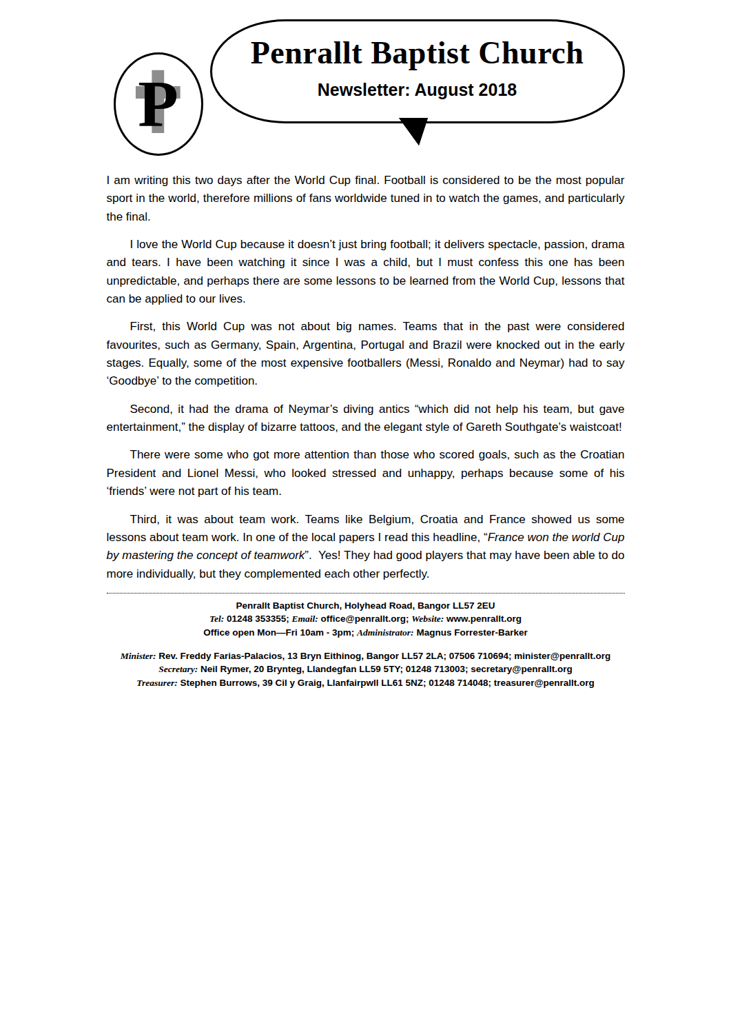✝ P
Penrallt Baptist Church
Newsletter: August 2018
I am writing this two days after the World Cup final. Football is considered to be the most popular sport in the world, therefore millions of fans worldwide tuned in to watch the games, and particularly the final.
I love the World Cup because it doesn’t just bring football; it delivers spectacle, passion, drama and tears. I have been watching it since I was a child, but I must confess this one has been unpredictable, and perhaps there are some lessons to be learned from the World Cup, lessons that can be applied to our lives.
First, this World Cup was not about big names. Teams that in the past were considered favourites, such as Germany, Spain, Argentina, Portugal and Brazil were knocked out in the early stages. Equally, some of the most expensive footballers (Messi, Ronaldo and Neymar) had to say ‘Goodbye’ to the competition.
Second, it had the drama of Neymar’s diving antics “which did not help his team, but gave entertainment,” the display of bizarre tattoos, and the elegant style of Gareth Southgate’s waistcoat!
There were some who got more attention than those who scored goals, such as the Croatian President and Lionel Messi, who looked stressed and unhappy, perhaps because some of his ‘friends’ were not part of his team.
Third, it was about team work. Teams like Belgium, Croatia and France showed us some lessons about team work. In one of the local papers I read this headline, “France won the world Cup by mastering the concept of teamwork”. Yes! They had good players that may have been able to do more individually, but they complemented each other perfectly.
Penrallt Baptist Church, Holyhead Road, Bangor LL57 2EU
Tel: 01248 353355; Email: office@penrallt.org; Website: www.penrallt.org
Office open Mon—Fri 10am - 3pm; Administrator: Magnus Forrester-Barker
Minister: Rev. Freddy Farias-Palacios, 13 Bryn Eithinog, Bangor LL57 2LA; 07506 710694; minister@penrallt.org
Secretary: Neil Rymer, 20 Brynteg, Llandegfan LL59 5TY; 01248 713003; secretary@penrallt.org
Treasurer: Stephen Burrows, 39 Cil y Graig, Llanfairpwll LL61 5NZ; 01248 714048; treasurer@penrallt.org